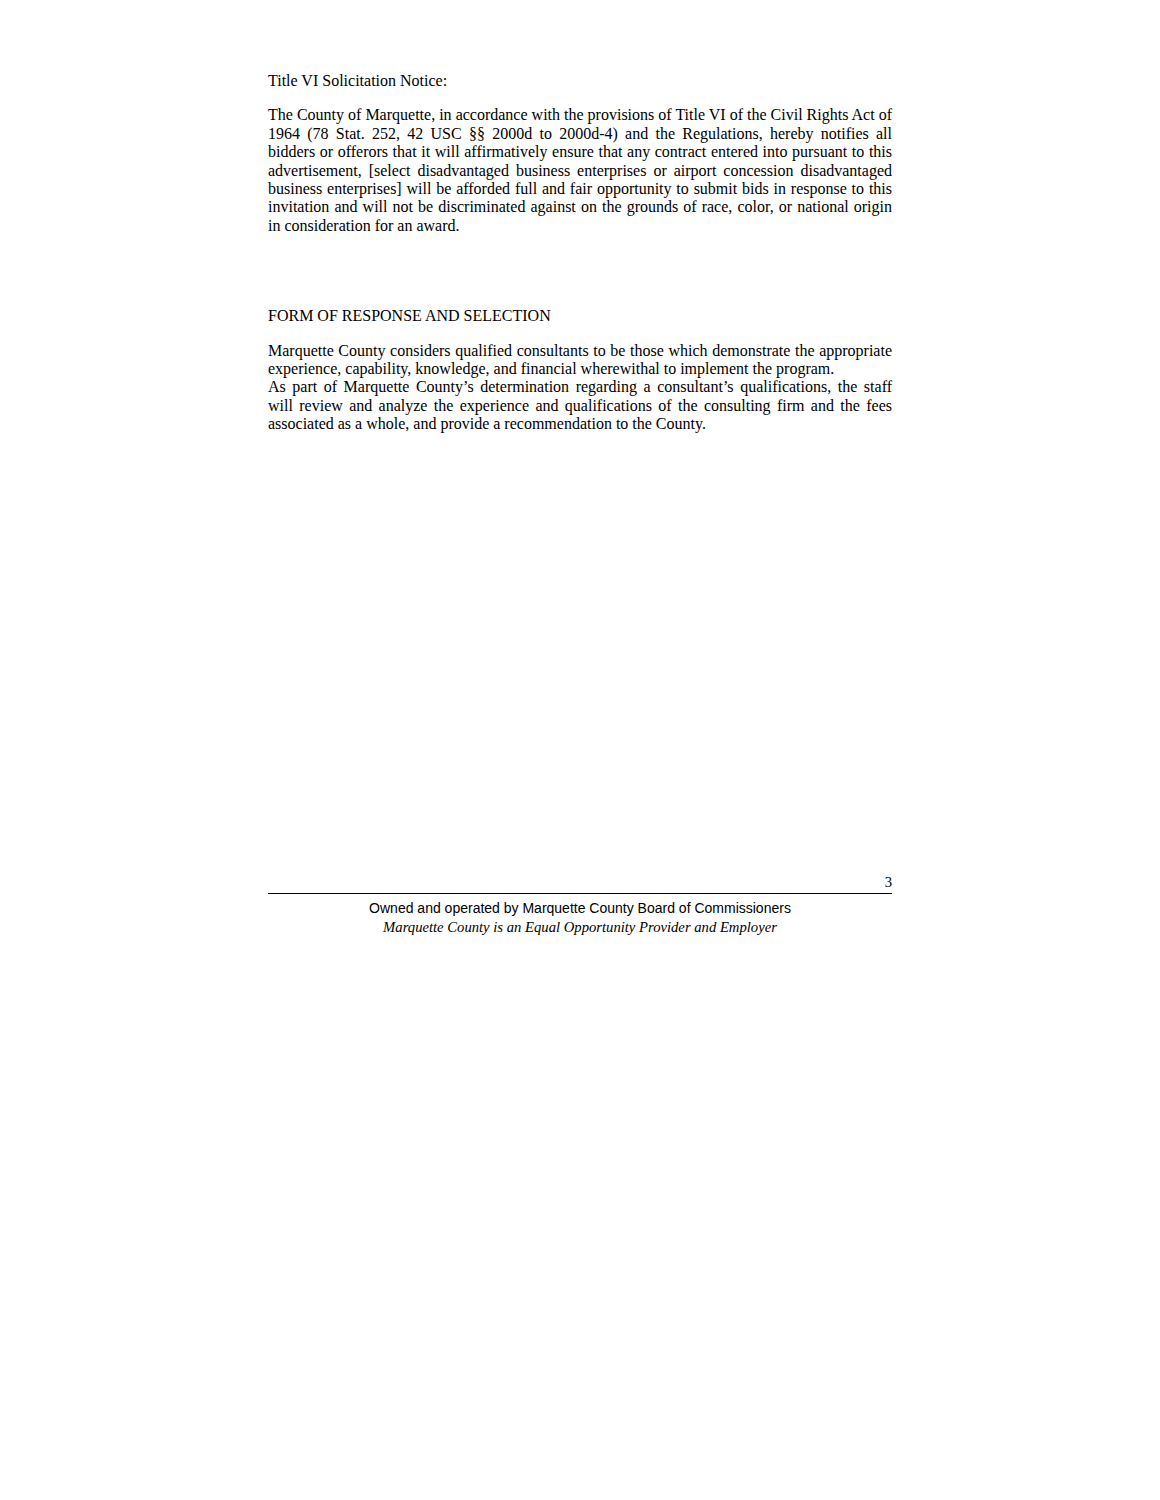Title VI Solicitation Notice:
The County of Marquette, in accordance with the provisions of Title VI of the Civil Rights Act of 1964 (78 Stat. 252, 42 USC §§ 2000d to 2000d-4) and the Regulations, hereby notifies all bidders or offerors that it will affirmatively ensure that any contract entered into pursuant to this advertisement, [select disadvantaged business enterprises or airport concession disadvantaged business enterprises] will be afforded full and fair opportunity to submit bids in response to this invitation and will not be discriminated against on the grounds of race, color, or national origin in consideration for an award.
FORM OF RESPONSE AND SELECTION
Marquette County considers qualified consultants to be those which demonstrate the appropriate experience, capability, knowledge, and financial wherewithal to implement the program.
As part of Marquette County’s determination regarding a consultant’s qualifications, the staff will review and analyze the experience and qualifications of the consulting firm and the fees associated as a whole, and provide a recommendation to the County.
3
Owned and operated by Marquette County Board of Commissioners
Marquette County is an Equal Opportunity Provider and Employer